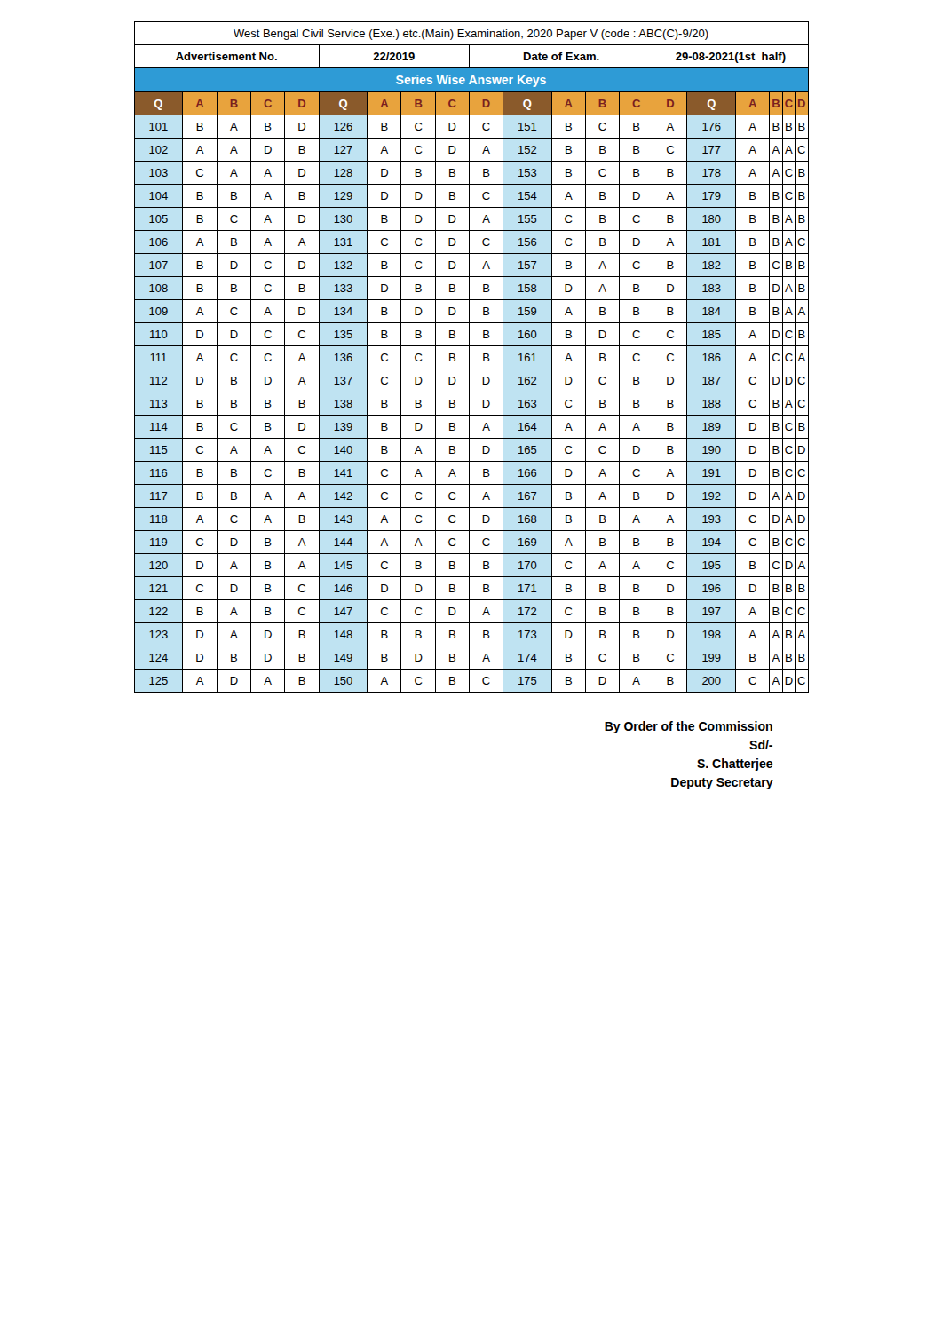| West Bengal Civil Service (Exe.) etc.(Main) Examination, 2020 Paper V (code : ABC(C)-9/20) |
| Advertisement No. | 22/2019 | Date of Exam. | 29-08-2021(1st half) |
| Series Wise Answer Keys |
| Q | A | B | C | D | Q | A | B | C | D | Q | A | B | C | D | Q | A | B | C | D |
| 101 | B | A | B | D | 126 | B | C | D | C | 151 | B | C | B | A | 176 | A | B | B | B |
| 102 | A | A | D | B | 127 | A | C | D | A | 152 | B | B | B | C | 177 | A | A | A | C |
| 103 | C | A | A | D | 128 | D | B | B | B | 153 | B | C | B | B | 178 | A | A | C | B |
| 104 | B | B | A | B | 129 | D | D | B | C | 154 | A | B | D | A | 179 | B | B | C | B |
| 105 | B | C | A | D | 130 | B | D | D | A | 155 | C | B | C | B | 180 | B | B | A | B |
| 106 | A | B | A | A | 131 | C | C | D | C | 156 | C | B | D | A | 181 | B | B | A | C |
| 107 | B | D | C | D | 132 | B | C | D | A | 157 | B | A | C | B | 182 | B | C | B | B |
| 108 | B | B | C | B | 133 | D | B | B | B | 158 | D | A | B | D | 183 | B | D | A | B |
| 109 | A | C | A | D | 134 | B | D | D | B | 159 | A | B | B | B | 184 | B | B | A | A |
| 110 | D | D | C | C | 135 | B | B | B | B | 160 | B | D | C | C | 185 | A | D | C | B |
| 111 | A | C | C | A | 136 | C | C | B | B | 161 | A | B | C | C | 186 | A | C | C | A |
| 112 | D | B | D | A | 137 | C | D | D | D | 162 | D | C | B | D | 187 | C | D | D | C |
| 113 | B | B | B | B | 138 | B | B | B | D | 163 | C | B | B | B | 188 | C | B | A | C |
| 114 | B | C | B | D | 139 | B | D | B | A | 164 | A | A | A | B | 189 | D | B | C | B |
| 115 | C | A | A | C | 140 | B | A | B | D | 165 | C | C | D | B | 190 | D | B | C | D |
| 116 | B | B | C | B | 141 | C | A | A | B | 166 | D | A | C | A | 191 | D | B | C | C |
| 117 | B | B | A | A | 142 | C | C | C | A | 167 | B | A | B | D | 192 | D | A | A | D |
| 118 | A | C | A | B | 143 | A | C | C | D | 168 | B | B | A | A | 193 | C | D | A | D |
| 119 | C | D | B | A | 144 | A | A | C | C | 169 | A | B | B | B | 194 | C | B | C | C |
| 120 | D | A | B | A | 145 | C | B | B | B | 170 | C | A | A | C | 195 | B | C | D | A |
| 121 | C | D | B | C | 146 | D | D | B | B | 171 | B | B | B | D | 196 | D | B | B | B |
| 122 | B | A | B | C | 147 | C | C | D | A | 172 | C | B | B | B | 197 | A | B | C | C |
| 123 | D | A | D | B | 148 | B | B | B | B | 173 | D | B | B | D | 198 | A | A | B | A |
| 124 | D | B | D | B | 149 | B | D | B | A | 174 | B | C | B | C | 199 | B | A | B | B |
| 125 | A | D | A | B | 150 | A | C | B | C | 175 | B | D | A | B | 200 | C | A | D | C |
By Order of the Commission
Sd/-
S. Chatterjee
Deputy Secretary